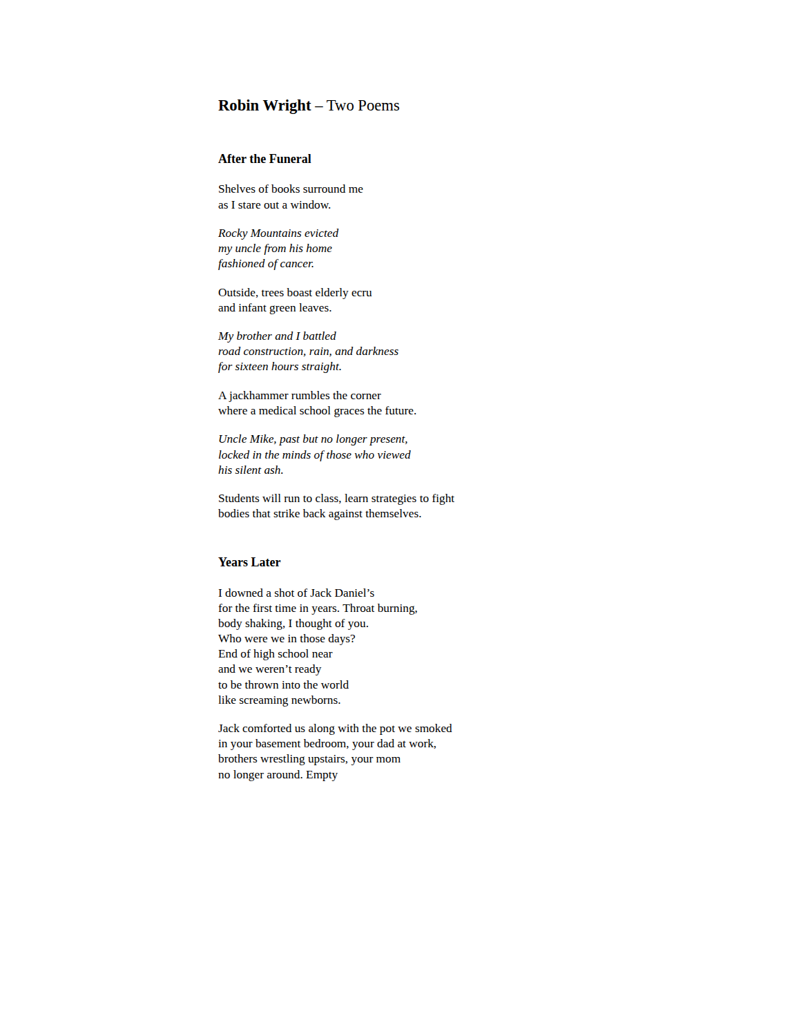Robin Wright – Two Poems
After the Funeral
Shelves of books surround me
as I stare out a window.
Rocky Mountains evicted
my uncle from his home
fashioned of cancer.
Outside, trees boast elderly ecru
and infant green leaves.
My brother and I battled
road construction, rain, and darkness
for sixteen hours straight.
A jackhammer rumbles the corner
where a medical school graces the future.
Uncle Mike, past but no longer present,
locked in the minds of those who viewed
his silent ash.
Students will run to class, learn strategies to fight
bodies that strike back against themselves.
Years Later
I downed a shot of Jack Daniel’s
for the first time in years. Throat burning,
body shaking, I thought of you.
Who were we in those days?
End of high school near
and we weren’t ready
to be thrown into the world
like screaming newborns.
Jack comforted us along with the pot we smoked
in your basement bedroom, your dad at work,
brothers wrestling upstairs, your mom
no longer around. Empty